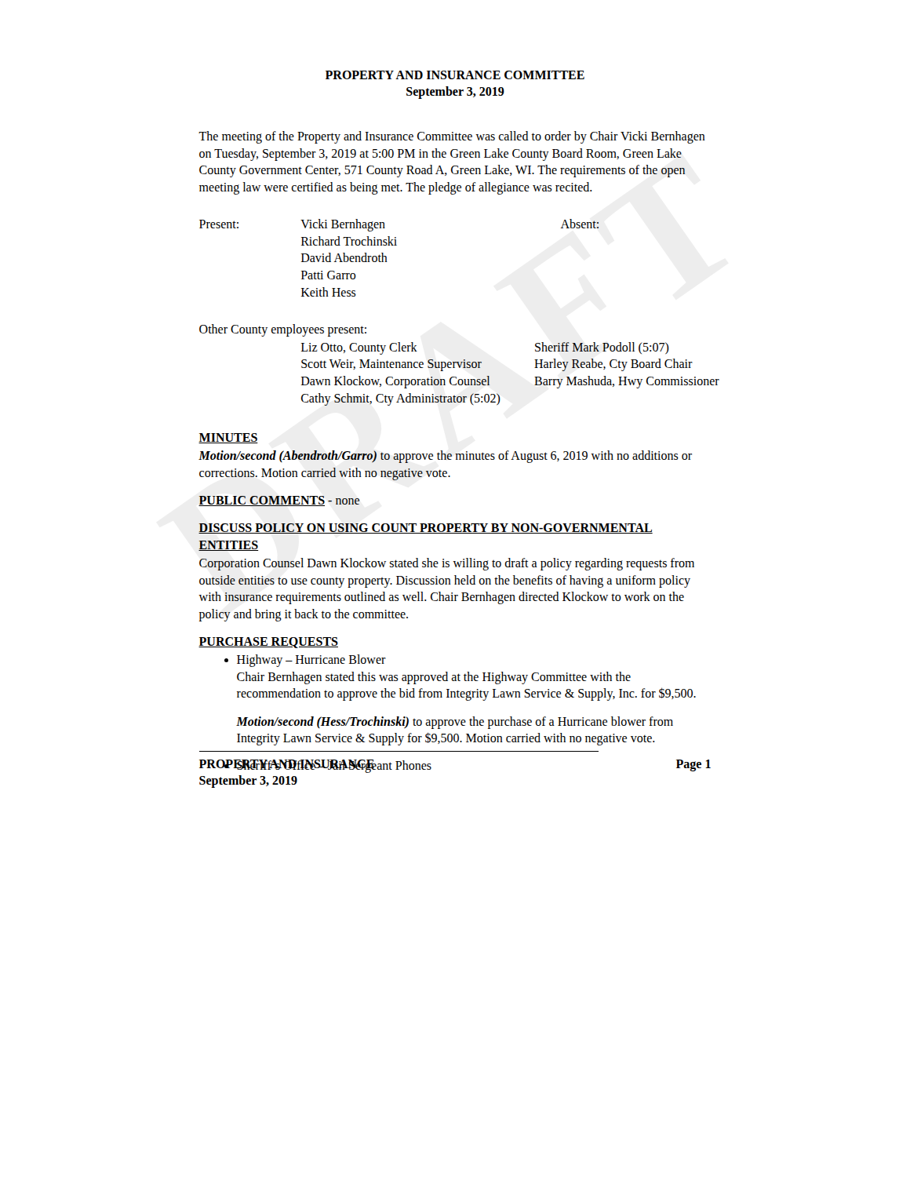DRAFT
PROPERTY AND INSURANCE COMMITTEE September 3, 2019
The meeting of the Property and Insurance Committee was called to order by Chair Vicki Bernhagen on Tuesday, September 3, 2019 at 5:00 PM in the Green Lake County Board Room, Green Lake County Government Center, 571 County Road A, Green Lake, WI. The requirements of the open meeting law were certified as being met. The pledge of allegiance was recited.
| Present: | Vicki Bernhagen | Absent: |
| | Richard Trochinski | |
| | David Abendroth | |
| | Patti Garro | |
| | Keith Hess | |
Other County employees present:
| Liz Otto, County Clerk | Sheriff Mark Podoll (5:07) |
| Scott Weir, Maintenance Supervisor | Harley Reabe, Cty Board Chair |
| Dawn Klockow, Corporation Counsel | Barry Mashuda, Hwy Commissioner |
| Cathy Schmit, Cty Administrator (5:02) | |
Minutes
Motion/second (Abendroth/Garro) to approve the minutes of August 6, 2019 with no additions or corrections. Motion carried with no negative vote.
Public Comments - none
Discuss Policy on Using Count Property by Non-Governmental Entities
Corporation Counsel Dawn Klockow stated she is willing to draft a policy regarding requests from outside entities to use county property. Discussion held on the benefits of having a uniform policy with insurance requirements outlined as well. Chair Bernhagen directed Klockow to work on the policy and bring it back to the committee.
Purchase Requests
Highway – Hurricane Blower
Chair Bernhagen stated this was approved at the Highway Committee with the recommendation to approve the bid from Integrity Lawn Service & Supply, Inc. for $9,500.
Motion/second (Hess/Trochinski) to approve the purchase of a Hurricane blower from Integrity Lawn Service & Supply for $9,500. Motion carried with no negative vote.
Sheriff’s Office – Jail Sergeant Phones
PROPERTY AND INSURANCE
September 3, 2019
Page 1